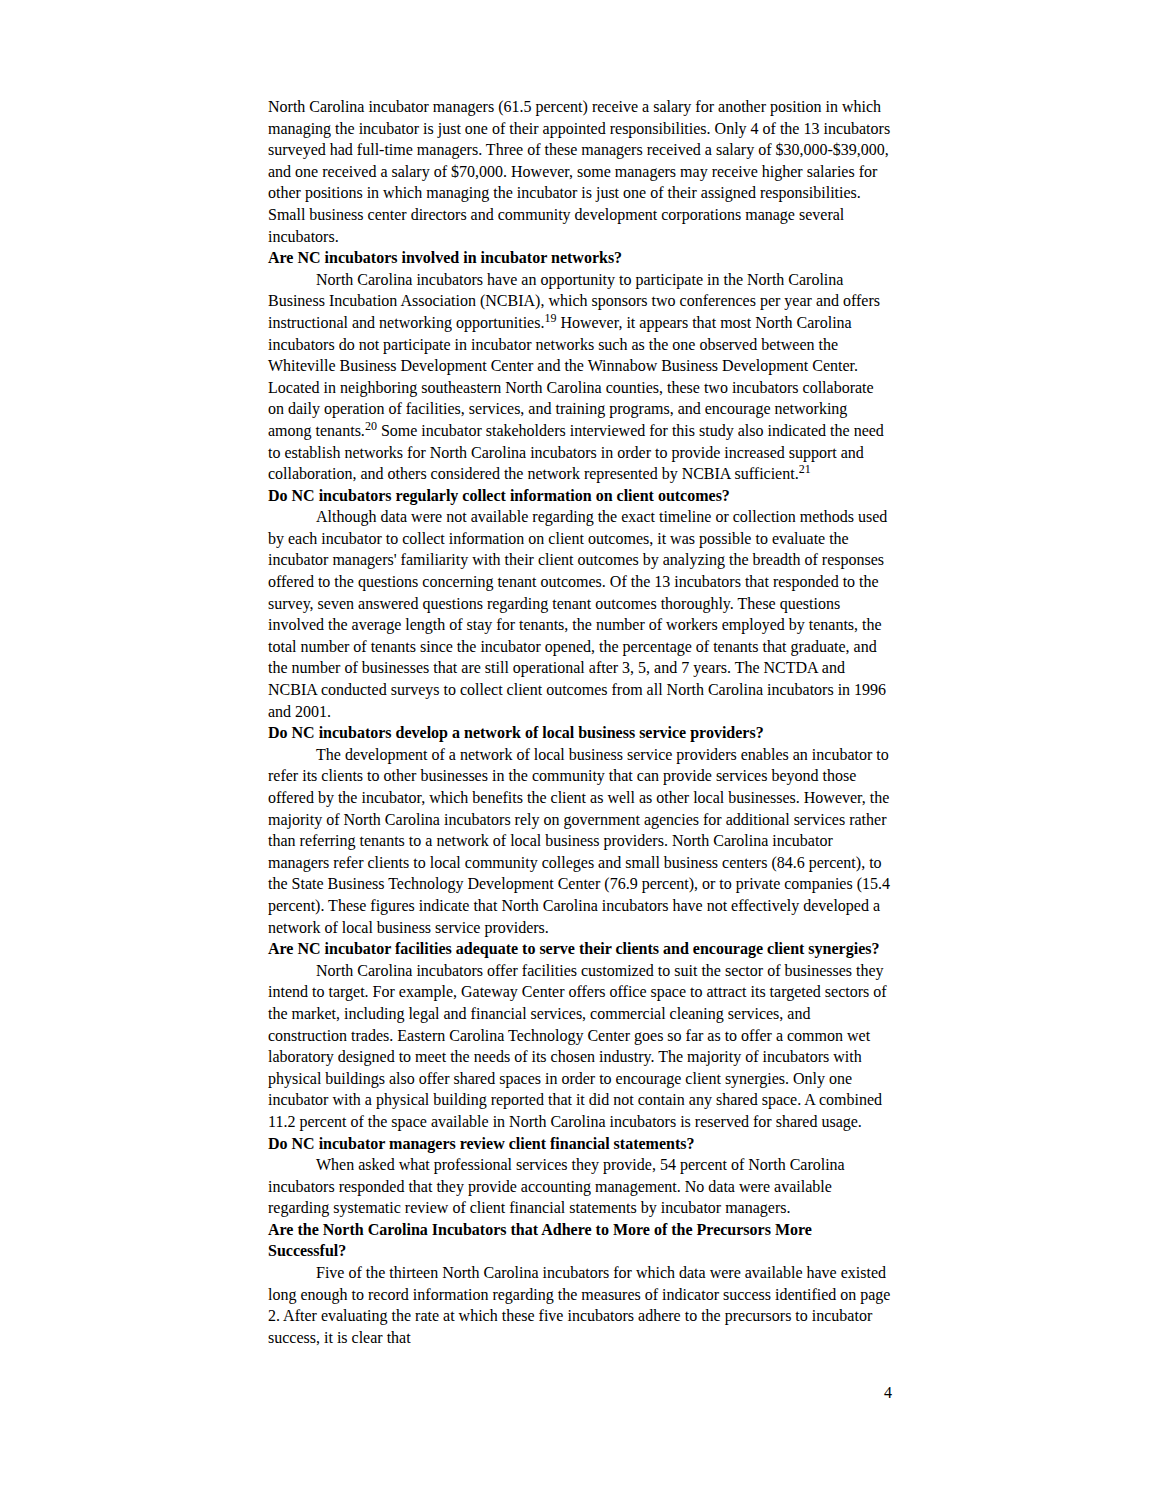North Carolina incubator managers (61.5 percent) receive a salary for another position in which managing the incubator is just one of their appointed responsibilities. Only 4 of the 13 incubators surveyed had full-time managers. Three of these managers received a salary of $30,000-$39,000, and one received a salary of $70,000. However, some managers may receive higher salaries for other positions in which managing the incubator is just one of their assigned responsibilities. Small business center directors and community development corporations manage several incubators.
Are NC incubators involved in incubator networks?
North Carolina incubators have an opportunity to participate in the North Carolina Business Incubation Association (NCBIA), which sponsors two conferences per year and offers instructional and networking opportunities.19 However, it appears that most North Carolina incubators do not participate in incubator networks such as the one observed between the Whiteville Business Development Center and the Winnabow Business Development Center. Located in neighboring southeastern North Carolina counties, these two incubators collaborate on daily operation of facilities, services, and training programs, and encourage networking among tenants.20 Some incubator stakeholders interviewed for this study also indicated the need to establish networks for North Carolina incubators in order to provide increased support and collaboration, and others considered the network represented by NCBIA sufficient.21
Do NC incubators regularly collect information on client outcomes?
Although data were not available regarding the exact timeline or collection methods used by each incubator to collect information on client outcomes, it was possible to evaluate the incubator managers' familiarity with their client outcomes by analyzing the breadth of responses offered to the questions concerning tenant outcomes. Of the 13 incubators that responded to the survey, seven answered questions regarding tenant outcomes thoroughly. These questions involved the average length of stay for tenants, the number of workers employed by tenants, the total number of tenants since the incubator opened, the percentage of tenants that graduate, and the number of businesses that are still operational after 3, 5, and 7 years. The NCTDA and NCBIA conducted surveys to collect client outcomes from all North Carolina incubators in 1996 and 2001.
Do NC incubators develop a network of local business service providers?
The development of a network of local business service providers enables an incubator to refer its clients to other businesses in the community that can provide services beyond those offered by the incubator, which benefits the client as well as other local businesses. However, the majority of North Carolina incubators rely on government agencies for additional services rather than referring tenants to a network of local business providers. North Carolina incubator managers refer clients to local community colleges and small business centers (84.6 percent), to the State Business Technology Development Center (76.9 percent), or to private companies (15.4 percent). These figures indicate that North Carolina incubators have not effectively developed a network of local business service providers.
Are NC incubator facilities adequate to serve their clients and encourage client synergies?
North Carolina incubators offer facilities customized to suit the sector of businesses they intend to target. For example, Gateway Center offers office space to attract its targeted sectors of the market, including legal and financial services, commercial cleaning services, and construction trades. Eastern Carolina Technology Center goes so far as to offer a common wet laboratory designed to meet the needs of its chosen industry. The majority of incubators with physical buildings also offer shared spaces in order to encourage client synergies. Only one incubator with a physical building reported that it did not contain any shared space. A combined 11.2 percent of the space available in North Carolina incubators is reserved for shared usage.
Do NC incubator managers review client financial statements?
When asked what professional services they provide, 54 percent of North Carolina incubators responded that they provide accounting management. No data were available regarding systematic review of client financial statements by incubator managers.
Are the North Carolina Incubators that Adhere to More of the Precursors More Successful?
Five of the thirteen North Carolina incubators for which data were available have existed long enough to record information regarding the measures of indicator success identified on page 2. After evaluating the rate at which these five incubators adhere to the precursors to incubator success, it is clear that
4